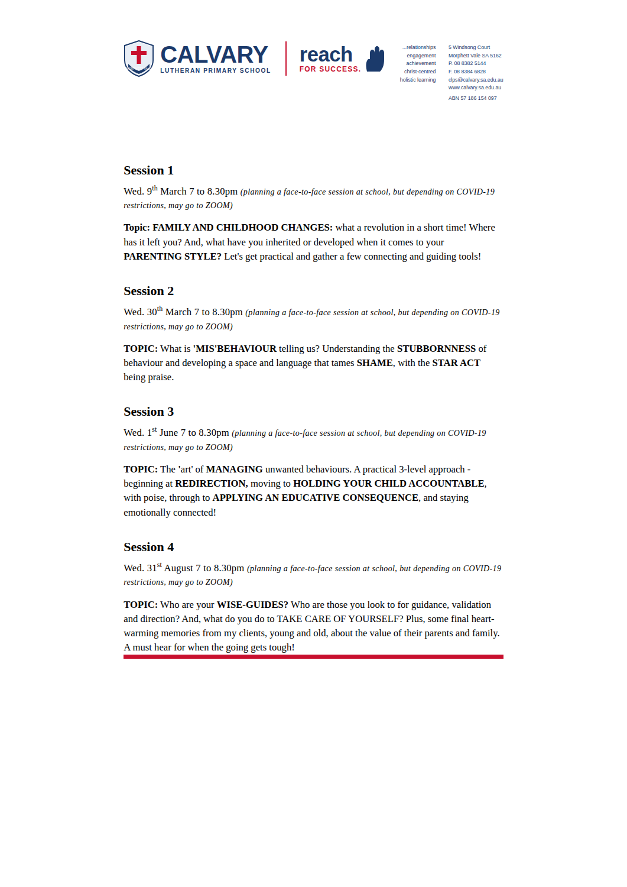MORPHETT VALE
CALVARY
LUTHERAN PRIMARY SCHOOL
reach
FOR SUCCESS.
...relationships
engagement
achievement
christ-centred
holistic learning
5 Windsong Court
Morphett Vale SA 5162
P. 08 8382 5144
F. 08 8384 6828
clps@calvary.sa.edu.au
www.calvary.sa.edu.au
ABN 57 186 154 097
Session 1
Wed. 9th March 7 to 8.30pm (planning a face-to-face session at school, but depending on COVID-19 restrictions, may go to ZOOM)
Topic: FAMILY AND CHILDHOOD CHANGES: what a revolution in a short time! Where has it left you? And, what have you inherited or developed when it comes to your PARENTING STYLE? Let's get practical and gather a few connecting and guiding tools!
Session 2
Wed. 30th March 7 to 8.30pm (planning a face-to-face session at school, but depending on COVID-19 restrictions, may go to ZOOM)
TOPIC: What is 'MIS'BEHAVIOUR telling us? Understanding the STUBBORNNESS of behaviour and developing a space and language that tames SHAME, with the STAR ACT being praise.
Session 3
Wed. 1st June 7 to 8.30pm (planning a face-to-face session at school, but depending on COVID-19 restrictions, may go to ZOOM)
TOPIC: The 'art' of MANAGING unwanted behaviours. A practical 3-level approach - beginning at REDIRECTION, moving to HOLDING YOUR CHILD ACCOUNTABLE, with poise, through to APPLYING AN EDUCATIVE CONSEQUENCE, and staying emotionally connected!
Session 4
Wed. 31st August 7 to 8.30pm (planning a face-to-face session at school, but depending on COVID-19 restrictions, may go to ZOOM)
TOPIC: Who are your WISE-GUIDES? Who are those you look to for guidance, validation and direction? And, what do you do to TAKE CARE OF YOURSELF? Plus, some final heart-warming memories from my clients, young and old, about the value of their parents and family. A must hear for when the going gets tough!